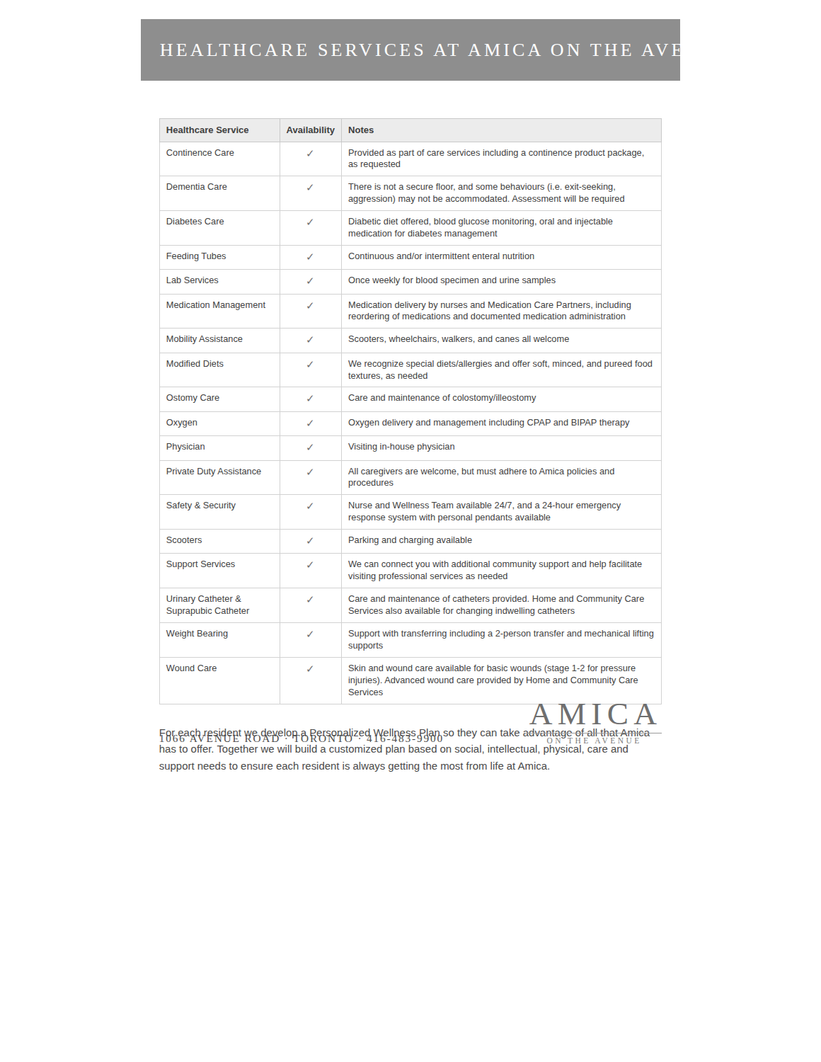HEALTHCARE SERVICES AT AMICA ON THE AVENUE
| Healthcare Service | Availability | Notes |
| --- | --- | --- |
| Continence Care | ✓ | Provided as part of care services including a continence product package, as requested |
| Dementia Care | ✓ | There is not a secure floor, and some behaviours (i.e. exit-seeking, aggression) may not be accommodated. Assessment will be required |
| Diabetes Care | ✓ | Diabetic diet offered, blood glucose monitoring, oral and injectable medication for diabetes management |
| Feeding Tubes | ✓ | Continuous and/or intermittent enteral nutrition |
| Lab Services | ✓ | Once weekly for blood specimen and urine samples |
| Medication Management | ✓ | Medication delivery by nurses and Medication Care Partners, including reordering of medications and documented medication administration |
| Mobility Assistance | ✓ | Scooters, wheelchairs, walkers, and canes all welcome |
| Modified Diets | ✓ | We recognize special diets/allergies and offer soft, minced, and pureed food textures, as needed |
| Ostomy Care | ✓ | Care and maintenance of colostomy/illeostomy |
| Oxygen | ✓ | Oxygen delivery and management including CPAP and BIPAP therapy |
| Physician | ✓ | Visiting in-house physician |
| Private Duty Assistance | ✓ | All caregivers are welcome, but must adhere to Amica policies and procedures |
| Safety & Security | ✓ | Nurse and Wellness Team available 24/7, and a 24-hour emergency response system with personal pendants available |
| Scooters | ✓ | Parking and charging available |
| Support Services | ✓ | We can connect you with additional community support and help facilitate visiting professional services as needed |
| Urinary Catheter & Suprapubic Catheter | ✓ | Care and maintenance of catheters provided. Home and Community Care Services also available for changing indwelling catheters |
| Weight Bearing | ✓ | Support with transferring including a 2-person transfer and mechanical lifting supports |
| Wound Care | ✓ | Skin and wound care available for basic wounds (stage 1-2 for pressure injuries). Advanced wound care provided by Home and Community Care Services |
For each resident we develop a Personalized Wellness Plan so they can take advantage of all that Amica has to offer. Together we will build a customized plan based on social, intellectual, physical, care and support needs to ensure each resident is always getting the most from life at Amica.
1066 AVENUE ROAD · TORONTO · 416-483-9900
AMICA
ON THE AVENUE